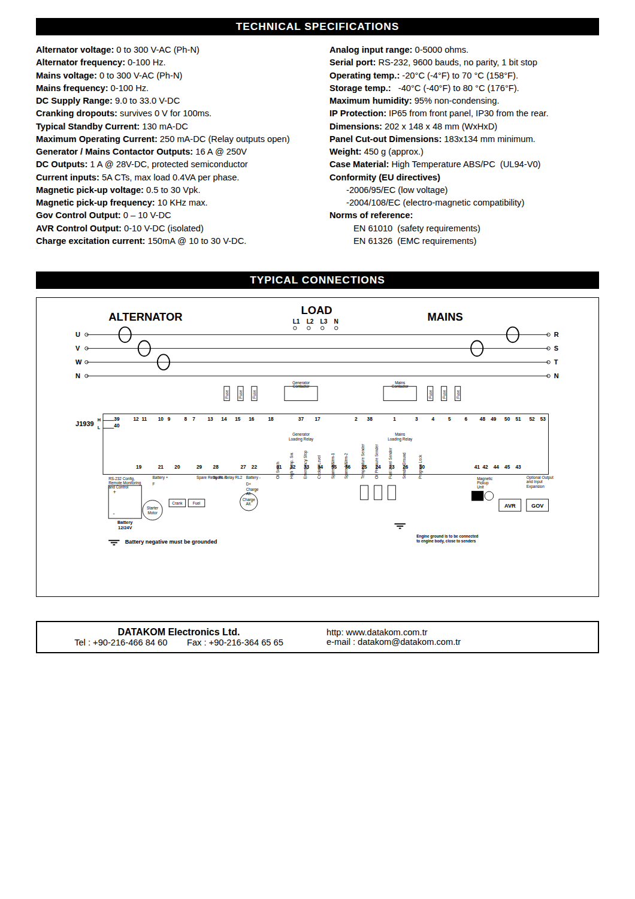TECHNICAL SPECIFICATIONS
Alternator voltage: 0 to 300 V-AC (Ph-N)
Alternator frequency: 0-100 Hz.
Mains voltage: 0 to 300 V-AC (Ph-N)
Mains frequency: 0-100 Hz.
DC Supply Range: 9.0 to 33.0 V-DC
Cranking dropouts: survives 0 V for 100ms.
Typical Standby Current: 130 mA-DC
Maximum Operating Current: 250 mA-DC (Relay outputs open)
Generator / Mains Contactor Outputs: 16 A @ 250V
DC Outputs: 1 A @ 28V-DC, protected semiconductor
Current inputs: 5A CTs, max load 0.4VA per phase.
Magnetic pick-up voltage: 0.5 to 30 Vpk.
Magnetic pick-up frequency: 10 KHz max.
Gov Control Output: 0 – 10 V-DC
AVR Control Output: 0-10 V-DC (isolated)
Charge excitation current: 150mA @ 10 to 30 V-DC.
Analog input range: 0-5000 ohms.
Serial port: RS-232, 9600 bauds, no parity, 1 bit stop
Operating temp.: -20°C (-4°F) to 70 °C (158°F).
Storage temp.: -40°C (-40°F) to 80 °C (176°F).
Maximum humidity: 95% non-condensing.
IP Protection: IP65 from front panel, IP30 from the rear.
Dimensions: 202 x 148 x 48 mm (WxHxD)
Panel Cut-out Dimensions: 183x134 mm minimum.
Weight: 450 g (approx.)
Case Material: High Temperature ABS/PC (UL94-V0)
Conformity (EU directives) -2006/95/EC (low voltage) -2004/108/EC (electro-magnetic compatibility) Norms of reference: EN 61010 (safety requirements) EN 61326 (EMC requirements)
TYPICAL CONNECTIONS
ALTERNATOR LOAD MAINS L1 L2 L3 N U V W N R S T N Fuse Fuse Fuse Fuse Fuse Fuse Generator Contactor Mains Contactor J1939 H L 39 40 12 11 10 9 8 7 13 14 15 16 18 37 17 2 38 1 3 4 5 6 48 49 50 51 52 53 Generator Loading Relay Mains Loading Relay 19 21 20 29 28 27 22 31 32 33 34 35 36 25 24 23 26 30 41 42 44 45 43 RS-232 Config, Remote Monitoring and Control Battery + F Spare Relay RL-1 Spare Relay RL2 Battery - D+ Charge Alt. Oil Switch High Temp. Sw. Emergency Stop Coolant Level Spare Al&lrm-1 Spare Al&lrm-2 Temperature Sender Oil Pressure Sender Fuel Level Sender Sender Ground Program Lock Magnetic Pickup Unit Optional Output and Input Expansion Battery 12/24V + - Starter Motor Crank Fuel Charge Alt. AVR GOV Battery negative must be grounded Engine ground is to be connected to engine body, close to senders
DATAKOM Electronics Ltd.
Tel : +90-216-466 84 60 Fax : +90-216-364 65 65
http: www.datakom.com.tr
e-mail : datakom@datakom.com.tr